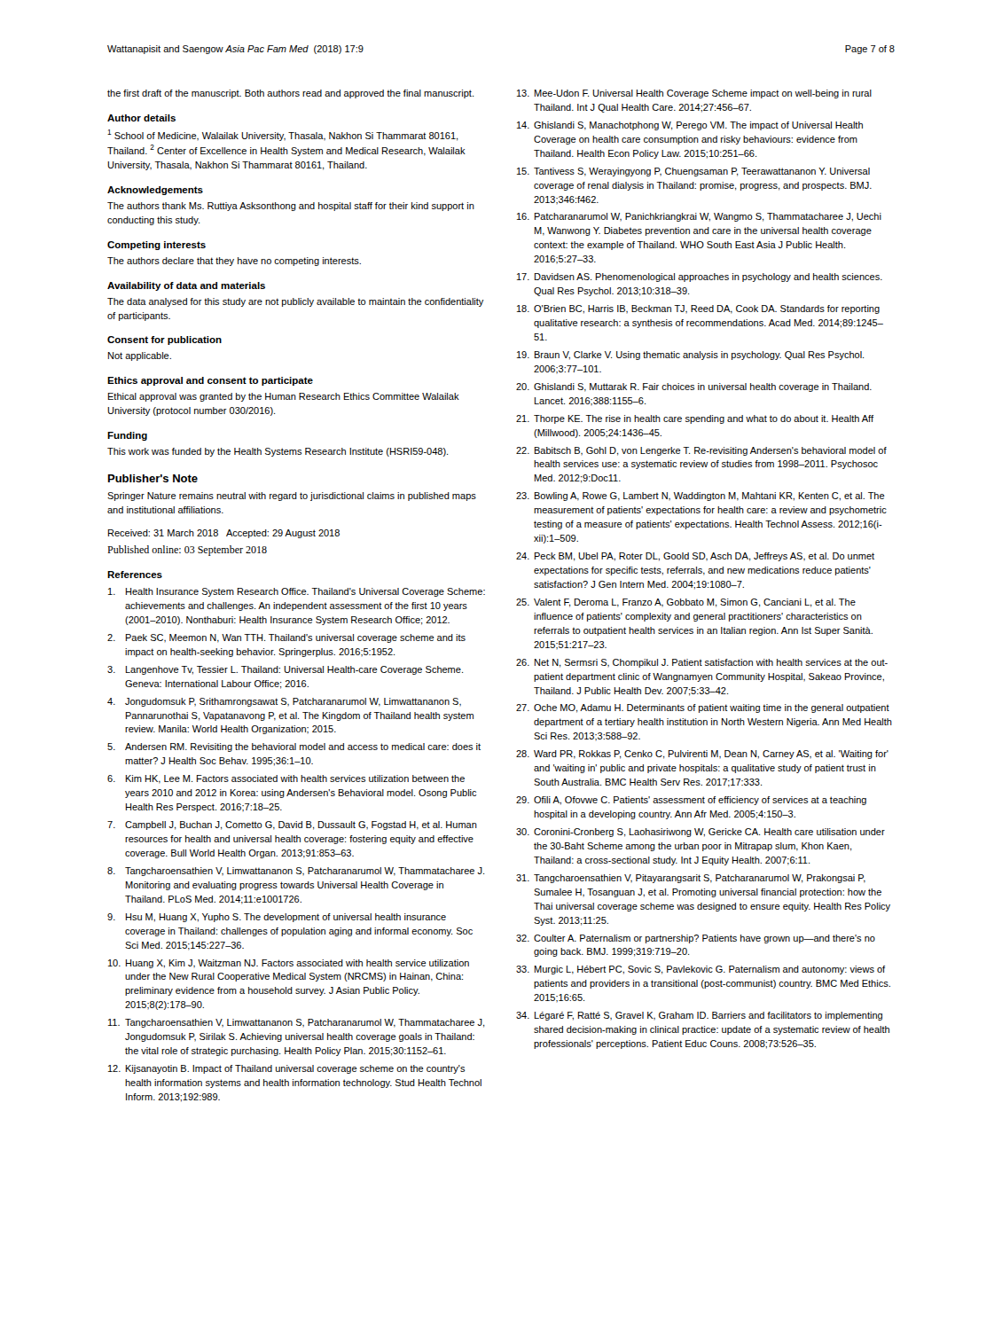Wattanapisit and Saengow Asia Pac Fam Med (2018) 17:9
Page 7 of 8
the first draft of the manuscript. Both authors read and approved the final manuscript.
Author details
1 School of Medicine, Walailak University, Thasala, Nakhon Si Thammarat 80161, Thailand. 2 Center of Excellence in Health System and Medical Research, Walailak University, Thasala, Nakhon Si Thammarat 80161, Thailand.
Acknowledgements
The authors thank Ms. Ruttiya Asksonthong and hospital staff for their kind support in conducting this study.
Competing interests
The authors declare that they have no competing interests.
Availability of data and materials
The data analysed for this study are not publicly available to maintain the confidentiality of participants.
Consent for publication
Not applicable.
Ethics approval and consent to participate
Ethical approval was granted by the Human Research Ethics Committee Walailak University (protocol number 030/2016).
Funding
This work was funded by the Health Systems Research Institute (HSRI59-048).
Publisher's Note
Springer Nature remains neutral with regard to jurisdictional claims in published maps and institutional affiliations.
Received: 31 March 2018 Accepted: 29 August 2018
Published online: 03 September 2018
References
Health Insurance System Research Office. Thailand's Universal Coverage Scheme: achievements and challenges. An independent assessment of the first 10 years (2001–2010). Nonthaburi: Health Insurance System Research Office; 2012.
Paek SC, Meemon N, Wan TTH. Thailand's universal coverage scheme and its impact on health-seeking behavior. Springerplus. 2016;5:1952.
Langenhove Tv, Tessier L. Thailand: Universal Health-care Coverage Scheme. Geneva: International Labour Office; 2016.
Jongudomsuk P, Srithamrongsawat S, Patcharanarumol W, Limwattananon S, Pannarunothai S, Vapatanavong P, et al. The Kingdom of Thailand health system review. Manila: World Health Organization; 2015.
Andersen RM. Revisiting the behavioral model and access to medical care: does it matter? J Health Soc Behav. 1995;36:1–10.
Kim HK, Lee M. Factors associated with health services utilization between the years 2010 and 2012 in Korea: using Andersen's Behavioral model. Osong Public Health Res Perspect. 2016;7:18–25.
Campbell J, Buchan J, Cometto G, David B, Dussault G, Fogstad H, et al. Human resources for health and universal health coverage: fostering equity and effective coverage. Bull World Health Organ. 2013;91:853–63.
Tangcharoensathien V, Limwattananon S, Patcharanarumol W, Thammatacharee J. Monitoring and evaluating progress towards Universal Health Coverage in Thailand. PLoS Med. 2014;11:e1001726.
Hsu M, Huang X, Yupho S. The development of universal health insurance coverage in Thailand: challenges of population aging and informal economy. Soc Sci Med. 2015;145:227–36.
Huang X, Kim J, Waitzman NJ. Factors associated with health service utilization under the New Rural Cooperative Medical System (NRCMS) in Hainan, China: preliminary evidence from a household survey. J Asian Public Policy. 2015;8(2):178–90.
Tangcharoensathien V, Limwattananon S, Patcharanarumol W, Thammatacharee J, Jongudomsuk P, Sirilak S. Achieving universal health coverage goals in Thailand: the vital role of strategic purchasing. Health Policy Plan. 2015;30:1152–61.
Kijsanayotin B. Impact of Thailand universal coverage scheme on the country's health information systems and health information technology. Stud Health Technol Inform. 2013;192:989.
Mee-Udon F. Universal Health Coverage Scheme impact on well-being in rural Thailand. Int J Qual Health Care. 2014;27:456–67.
Ghislandi S, Manachotphong W, Perego VM. The impact of Universal Health Coverage on health care consumption and risky behaviours: evidence from Thailand. Health Econ Policy Law. 2015;10:251–66.
Tantivess S, Werayingyong P, Chuengsaman P, Teerawattananon Y. Universal coverage of renal dialysis in Thailand: promise, progress, and prospects. BMJ. 2013;346:f462.
Patcharanarumol W, Panichkriangkrai W, Wangmo S, Thammatacharee J, Uechi M, Wanwong Y. Diabetes prevention and care in the universal health coverage context: the example of Thailand. WHO South East Asia J Public Health. 2016;5:27–33.
Davidsen AS. Phenomenological approaches in psychology and health sciences. Qual Res Psychol. 2013;10:318–39.
O'Brien BC, Harris IB, Beckman TJ, Reed DA, Cook DA. Standards for reporting qualitative research: a synthesis of recommendations. Acad Med. 2014;89:1245–51.
Braun V, Clarke V. Using thematic analysis in psychology. Qual Res Psychol. 2006;3:77–101.
Ghislandi S, Muttarak R. Fair choices in universal health coverage in Thailand. Lancet. 2016;388:1155–6.
Thorpe KE. The rise in health care spending and what to do about it. Health Aff (Millwood). 2005;24:1436–45.
Babitsch B, Gohl D, von Lengerke T. Re-revisiting Andersen's behavioral model of health services use: a systematic review of studies from 1998–2011. Psychosoc Med. 2012;9:Doc11.
Bowling A, Rowe G, Lambert N, Waddington M, Mahtani KR, Kenten C, et al. The measurement of patients' expectations for health care: a review and psychometric testing of a measure of patients' expectations. Health Technol Assess. 2012;16(i-xii):1–509.
Peck BM, Ubel PA, Roter DL, Goold SD, Asch DA, Jeffreys AS, et al. Do unmet expectations for specific tests, referrals, and new medications reduce patients' satisfaction? J Gen Intern Med. 2004;19:1080–7.
Valent F, Deroma L, Franzo A, Gobbato M, Simon G, Canciani L, et al. The influence of patients' complexity and general practitioners' characteristics on referrals to outpatient health services in an Italian region. Ann Ist Super Sanità. 2015;51:217–23.
Net N, Sermsri S, Chompikul J. Patient satisfaction with health services at the out-patient department clinic of Wangnamyen Community Hospital, Sakeao Province, Thailand. J Public Health Dev. 2007;5:33–42.
Oche MO, Adamu H. Determinants of patient waiting time in the general outpatient department of a tertiary health institution in North Western Nigeria. Ann Med Health Sci Res. 2013;3:588–92.
Ward PR, Rokkas P, Cenko C, Pulvirenti M, Dean N, Carney AS, et al. 'Waiting for' and 'waiting in' public and private hospitals: a qualitative study of patient trust in South Australia. BMC Health Serv Res. 2017;17:333.
Ofili A, Ofovwe C. Patients' assessment of efficiency of services at a teaching hospital in a developing country. Ann Afr Med. 2005;4:150–3.
Coronini-Cronberg S, Laohasiriwong W, Gericke CA. Health care utilisation under the 30-Baht Scheme among the urban poor in Mitrapap slum, Khon Kaen, Thailand: a cross-sectional study. Int J Equity Health. 2007;6:11.
Tangcharoensathien V, Pitayarangsarit S, Patcharanarumol W, Prakongsai P, Sumalee H, Tosanguan J, et al. Promoting universal financial protection: how the Thai universal coverage scheme was designed to ensure equity. Health Res Policy Syst. 2013;11:25.
Coulter A. Paternalism or partnership? Patients have grown up—and there's no going back. BMJ. 1999;319:719–20.
Murgic L, Hébert PC, Sovic S, Pavlekovic G. Paternalism and autonomy: views of patients and providers in a transitional (post-communist) country. BMC Med Ethics. 2015;16:65.
Légaré F, Ratté S, Gravel K, Graham ID. Barriers and facilitators to implementing shared decision-making in clinical practice: update of a systematic review of health professionals' perceptions. Patient Educ Couns. 2008;73:526–35.